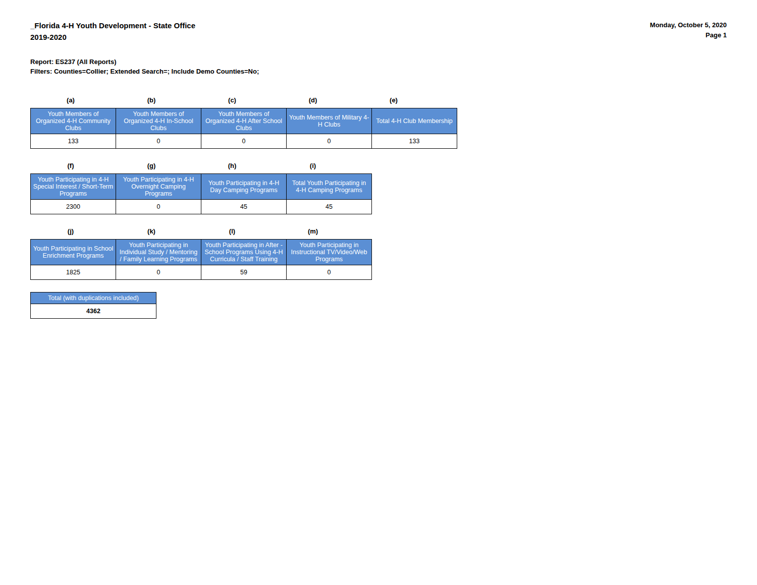_Florida 4-H Youth Development - State Office
2019-2020
Monday, October 5, 2020
Page 1
Report: ES237 (All Reports)
Filters: Counties=Collier; Extended Search=; Include Demo Counties=No;
| (a) | (b) | (c) | (d) | (e) |
| Youth Members of Organized 4-H Community Clubs | Youth Members of Organized 4-H In-School Clubs | Youth Members of Organized 4-H After School Clubs | Youth Members of Military 4-H Clubs | Total 4-H Club Membership |
| --- | --- | --- | --- | --- |
| 133 | 0 | 0 | 0 | 133 |
| (f) | (g) | (h) | (i) |
| Youth Participating in 4-H Special Interest / Short-Term Programs | Youth Participating in 4-H Overnight Camping Programs | Youth Participating in 4-H Day Camping Programs | Total Youth Participating in 4-H Camping Programs |
| --- | --- | --- | --- |
| 2300 | 0 | 45 | 45 |
| (j) | (k) | (l) | (m) |
| Youth Participating in School Enrichment Programs | Youth Participating in Individual Study / Mentoring / Family Learning Programs | Youth Participating in After - School Programs Using 4-H Curricula / Staff Training | Youth Participating in Instructional TV/Video/Web Programs |
| --- | --- | --- | --- |
| 1825 | 0 | 59 | 0 |
| Total (with duplications included) |
| --- |
| 4362 |